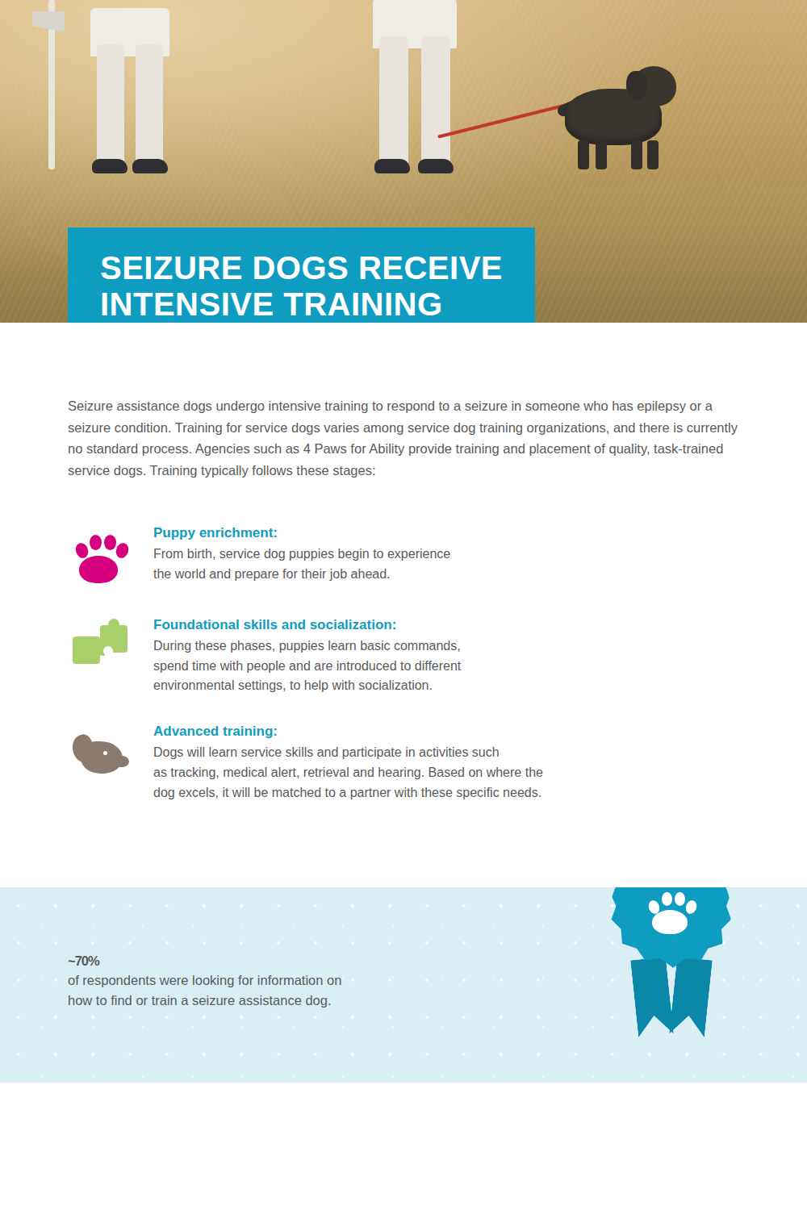Seizure Dogs Receive
Intensive Training
Seizure assistance dogs undergo intensive training to respond to a seizure in someone who has epilepsy or a seizure condition. Training for service dogs varies among service dog training organizations, and there is currently no standard process. Agencies such as 4 Paws for Ability provide training and placement of quality, task-trained service dogs. Training typically follows these stages:
Puppy enrichment:
From birth, service dog puppies begin to experience
the world and prepare for their job ahead.
Foundational skills and socialization:
During these phases, puppies learn basic commands,
spend time with people and are introduced to different
environmental settings, to help with socialization.
Advanced training:
Dogs will learn service skills and participate in activities such
as tracking, medical alert, retrieval and hearing. Based on where the
dog excels, it will be matched to a partner with these specific needs.
~70%
of respondents were looking for information on
how to find or train a seizure assistance dog.